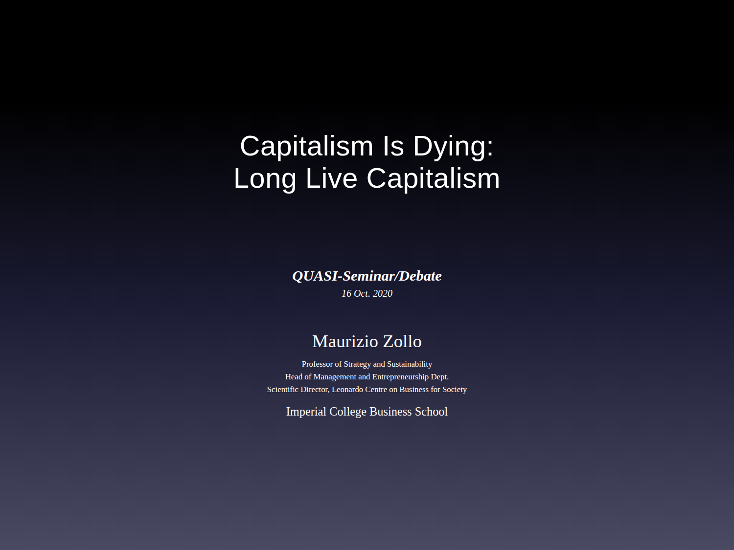Capitalism Is Dying: Long Live Capitalism
QUASI-Seminar/Debate
16 Oct. 2020
Maurizio Zollo
Professor of Strategy and Sustainability
Head of Management and Entrepreneurship Dept.
Scientific Director, Leonardo Centre on Business for Society Imperial College Business School